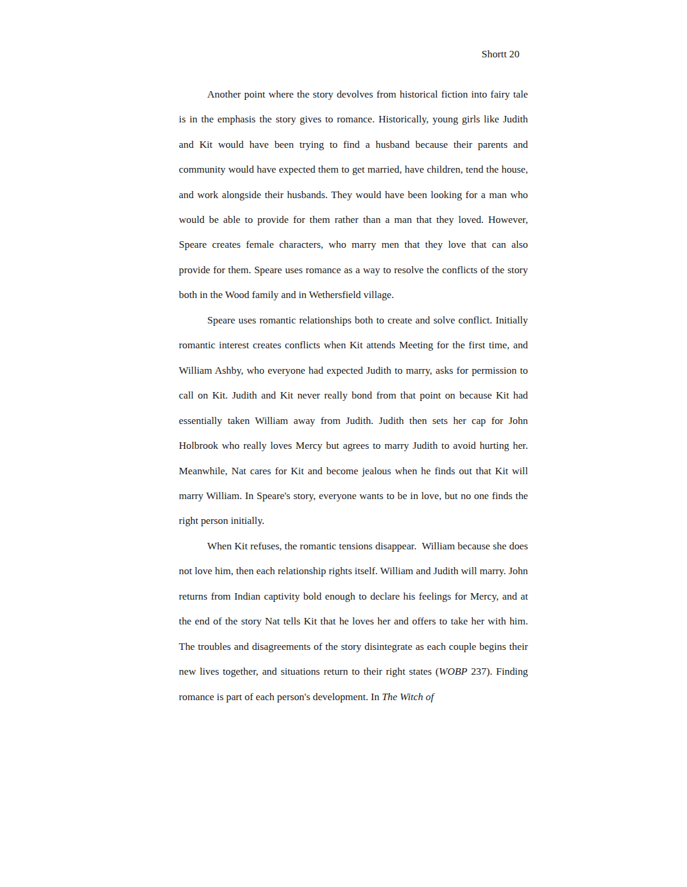Shortt 20
Another point where the story devolves from historical fiction into fairy tale is in the emphasis the story gives to romance. Historically, young girls like Judith and Kit would have been trying to find a husband because their parents and community would have expected them to get married, have children, tend the house, and work alongside their husbands. They would have been looking for a man who would be able to provide for them rather than a man that they loved. However, Speare creates female characters, who marry men that they love that can also provide for them. Speare uses romance as a way to resolve the conflicts of the story both in the Wood family and in Wethersfield village.
Speare uses romantic relationships both to create and solve conflict. Initially romantic interest creates conflicts when Kit attends Meeting for the first time, and William Ashby, who everyone had expected Judith to marry, asks for permission to call on Kit. Judith and Kit never really bond from that point on because Kit had essentially taken William away from Judith. Judith then sets her cap for John Holbrook who really loves Mercy but agrees to marry Judith to avoid hurting her. Meanwhile, Nat cares for Kit and become jealous when he finds out that Kit will marry William. In Speare's story, everyone wants to be in love, but no one finds the right person initially.
When Kit refuses, the romantic tensions disappear. William because she does not love him, then each relationship rights itself. William and Judith will marry. John returns from Indian captivity bold enough to declare his feelings for Mercy, and at the end of the story Nat tells Kit that he loves her and offers to take her with him. The troubles and disagreements of the story disintegrate as each couple begins their new lives together, and situations return to their right states (WOBP 237). Finding romance is part of each person's development. In The Witch of